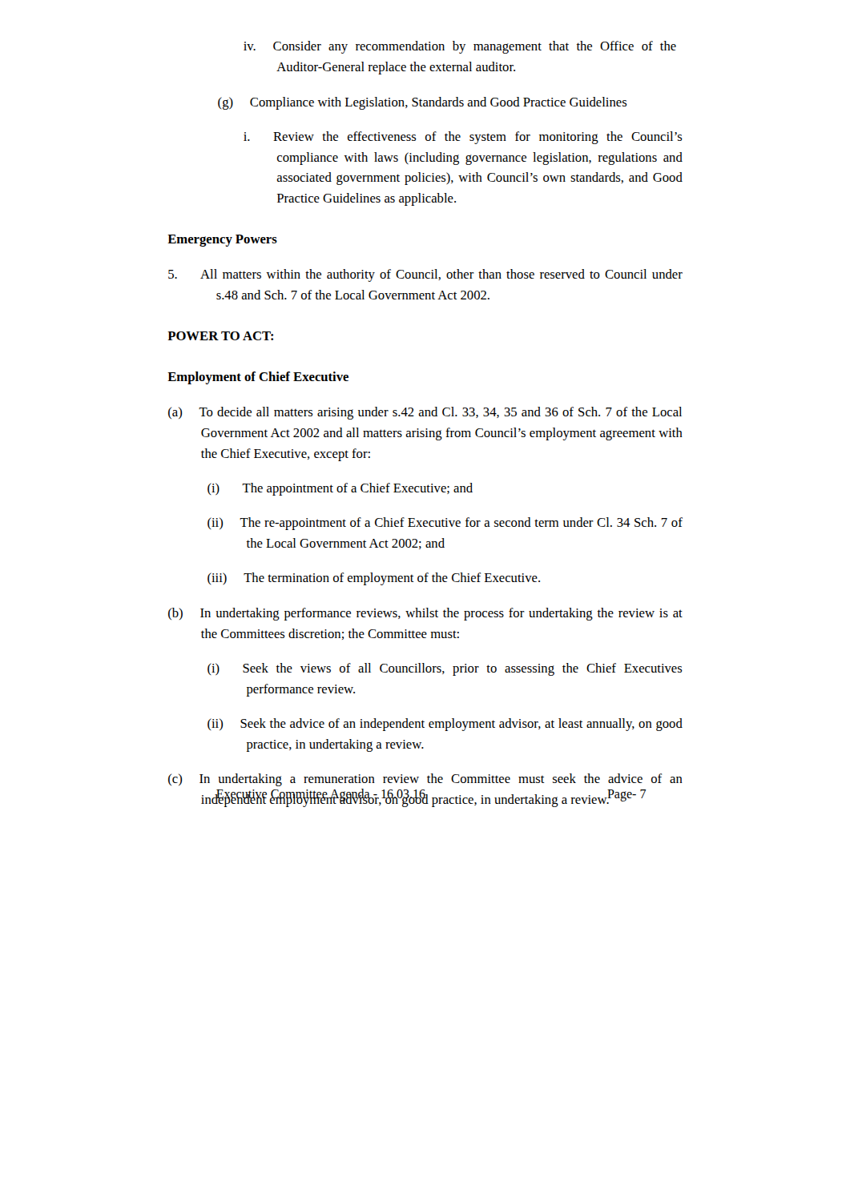iv. Consider any recommendation by management that the Office of the Auditor-General replace the external auditor.
(g) Compliance with Legislation, Standards and Good Practice Guidelines
i. Review the effectiveness of the system for monitoring the Council’s compliance with laws (including governance legislation, regulations and associated government policies), with Council’s own standards, and Good Practice Guidelines as applicable.
Emergency Powers
5. All matters within the authority of Council, other than those reserved to Council under s.48 and Sch. 7 of the Local Government Act 2002.
POWER TO ACT:
Employment of Chief Executive
(a) To decide all matters arising under s.42 and Cl. 33, 34, 35 and 36 of Sch. 7 of the Local Government Act 2002 and all matters arising from Council’s employment agreement with the Chief Executive, except for:
(i) The appointment of a Chief Executive; and
(ii) The re-appointment of a Chief Executive for a second term under Cl. 34 Sch. 7 of the Local Government Act 2002; and
(iii) The termination of employment of the Chief Executive.
(b) In undertaking performance reviews, whilst the process for undertaking the review is at the Committees discretion; the Committee must:
(i) Seek the views of all Councillors, prior to assessing the Chief Executives performance review.
(ii) Seek the advice of an independent employment advisor, at least annually, on good practice, in undertaking a review.
(c) In undertaking a remuneration review the Committee must seek the advice of an independent employment advisor, on good practice, in undertaking a review.
Executive Committee Agenda - 16.03.16 Page- 7